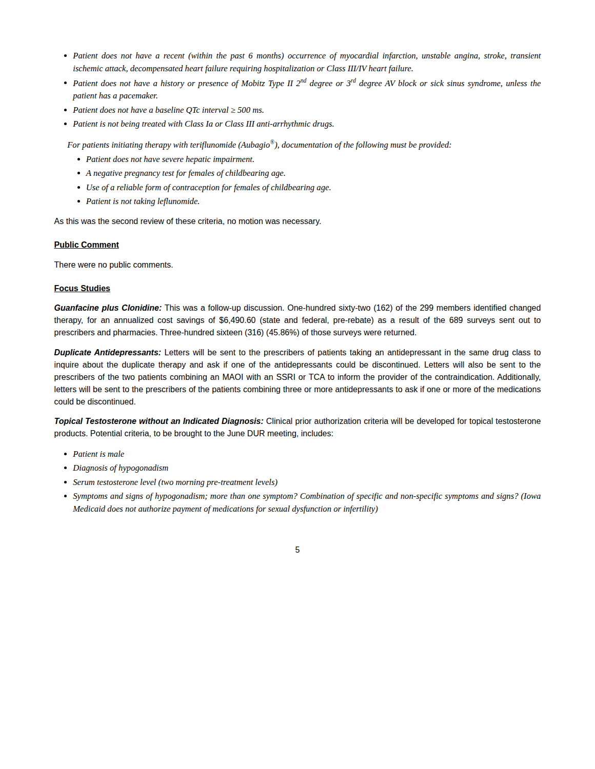Patient does not have a recent (within the past 6 months) occurrence of myocardial infarction, unstable angina, stroke, transient ischemic attack, decompensated heart failure requiring hospitalization or Class III/IV heart failure.
Patient does not have a history or presence of Mobitz Type II 2nd degree or 3rd degree AV block or sick sinus syndrome, unless the patient has a pacemaker.
Patient does not have a baseline QTc interval ≥ 500 ms.
Patient is not being treated with Class Ia or Class III anti-arrhythmic drugs.
For patients initiating therapy with teriflunomide (Aubagio®), documentation of the following must be provided:
Patient does not have severe hepatic impairment.
A negative pregnancy test for females of childbearing age.
Use of a reliable form of contraception for females of childbearing age.
Patient is not taking leflunomide.
As this was the second review of these criteria, no motion was necessary.
Public Comment
There were no public comments.
Focus Studies
Guanfacine plus Clonidine: This was a follow-up discussion. One-hundred sixty-two (162) of the 299 members identified changed therapy, for an annualized cost savings of $6,490.60 (state and federal, pre-rebate) as a result of the 689 surveys sent out to prescribers and pharmacies. Three-hundred sixteen (316) (45.86%) of those surveys were returned.
Duplicate Antidepressants: Letters will be sent to the prescribers of patients taking an antidepressant in the same drug class to inquire about the duplicate therapy and ask if one of the antidepressants could be discontinued. Letters will also be sent to the prescribers of the two patients combining an MAOI with an SSRI or TCA to inform the provider of the contraindication. Additionally, letters will be sent to the prescribers of the patients combining three or more antidepressants to ask if one or more of the medications could be discontinued.
Topical Testosterone without an Indicated Diagnosis: Clinical prior authorization criteria will be developed for topical testosterone products. Potential criteria, to be brought to the June DUR meeting, includes:
Patient is male
Diagnosis of hypogonadism
Serum testosterone level (two morning pre-treatment levels)
Symptoms and signs of hypogonadism; more than one symptom? Combination of specific and non-specific symptoms and signs? (Iowa Medicaid does not authorize payment of medications for sexual dysfunction or infertility)
5